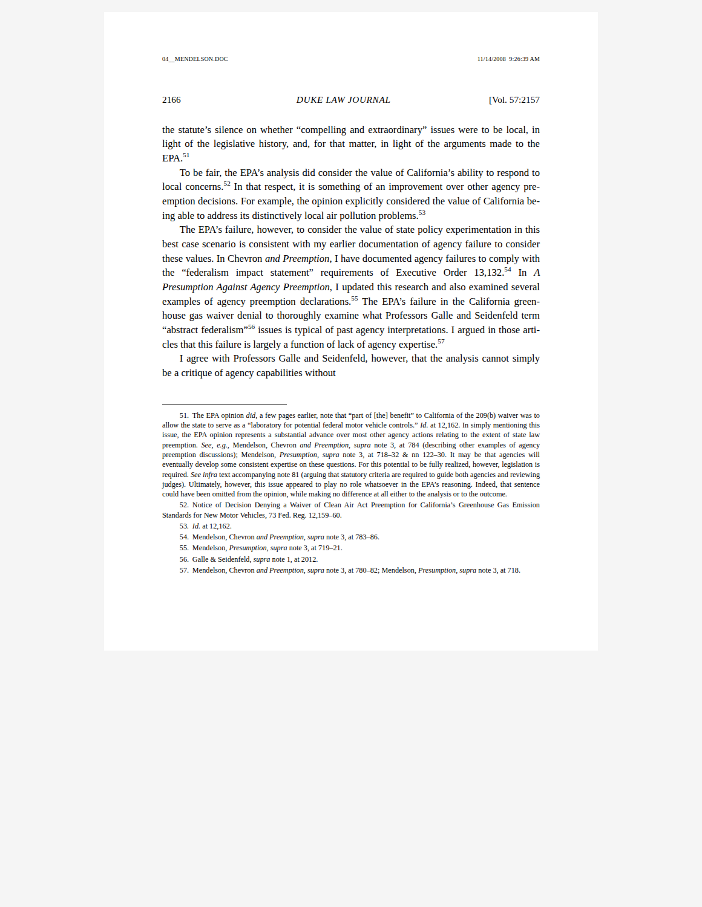04__MENDELSON.DOC 11/14/2008 9:26:39 AM
2166 DUKE LAW JOURNAL [Vol. 57:2157
the statute’s silence on whether “compelling and extraordinary” issues were to be local, in light of the legislative history, and, for that matter, in light of the arguments made to the EPA.51
To be fair, the EPA’s analysis did consider the value of California’s ability to respond to local concerns.52 In that respect, it is something of an improvement over other agency preemption decisions. For example, the opinion explicitly considered the value of California being able to address its distinctively local air pollution problems.53
The EPA’s failure, however, to consider the value of state policy experimentation in this best case scenario is consistent with my earlier documentation of agency failure to consider these values. In Chevron and Preemption, I have documented agency failures to comply with the “federalism impact statement” requirements of Executive Order 13,132.54 In A Presumption Against Agency Preemption, I updated this research and also examined several examples of agency preemption declarations.55 The EPA’s failure in the California greenhouse gas waiver denial to thoroughly examine what Professors Galle and Seidenfeld term “abstract federalism”56 issues is typical of past agency interpretations. I argued in those articles that this failure is largely a function of lack of agency expertise.57
I agree with Professors Galle and Seidenfeld, however, that the analysis cannot simply be a critique of agency capabilities without
51. The EPA opinion did, a few pages earlier, note that “part of [the] benefit” to California of the 209(b) waiver was to allow the state to serve as a “laboratory for potential federal motor vehicle controls.” Id. at 12,162. In simply mentioning this issue, the EPA opinion represents a substantial advance over most other agency actions relating to the extent of state law preemption. See, e.g., Mendelson, Chevron and Preemption, supra note 3, at 784 (describing other examples of agency preemption discussions); Mendelson, Presumption, supra note 3, at 718–32 & nn 122–30. It may be that agencies will eventually develop some consistent expertise on these questions. For this potential to be fully realized, however, legislation is required. See infra text accompanying note 81 (arguing that statutory criteria are required to guide both agencies and reviewing judges). Ultimately, however, this issue appeared to play no role whatsoever in the EPA’s reasoning. Indeed, that sentence could have been omitted from the opinion, while making no difference at all either to the analysis or to the outcome.
52. Notice of Decision Denying a Waiver of Clean Air Act Preemption for California’s Greenhouse Gas Emission Standards for New Motor Vehicles, 73 Fed. Reg. 12,159–60.
53. Id. at 12,162.
54. Mendelson, Chevron and Preemption, supra note 3, at 783–86.
55. Mendelson, Presumption, supra note 3, at 719–21.
56. Galle & Seidenfeld, supra note 1, at 2012.
57. Mendelson, Chevron and Preemption, supra note 3, at 780–82; Mendelson, Presumption, supra note 3, at 718.